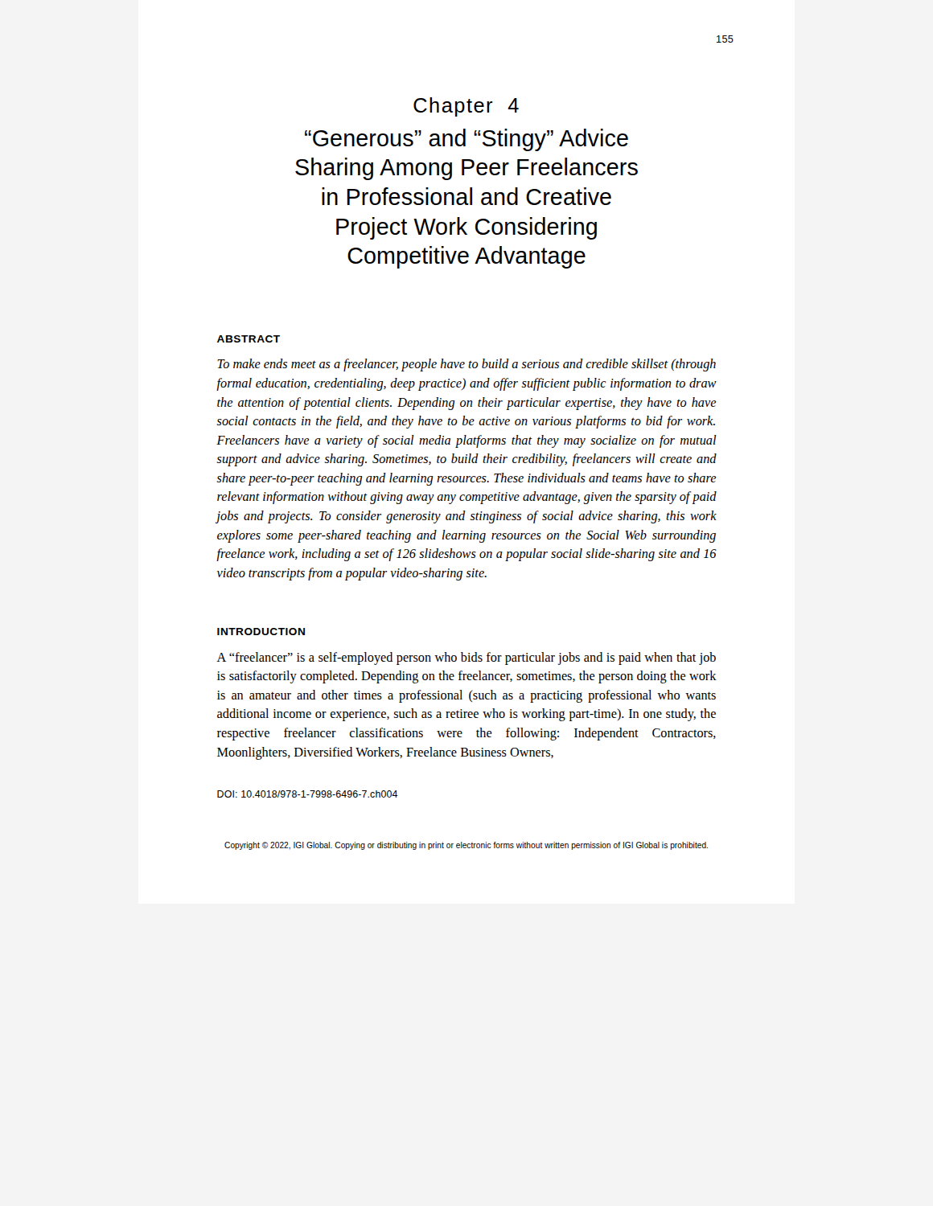155
Chapter 4
“Generous” and “Stingy” Advice
Sharing Among Peer Freelancers
in Professional and Creative
Project Work Considering
Competitive Advantage
ABSTRACT
To make ends meet as a freelancer, people have to build a serious and credible skillset (through formal education, credentialing, deep practice) and offer sufficient public information to draw the attention of potential clients. Depending on their particular expertise, they have to have social contacts in the field, and they have to be active on various platforms to bid for work. Freelancers have a variety of social media platforms that they may socialize on for mutual support and advice sharing. Sometimes, to build their credibility, freelancers will create and share peer-to-peer teaching and learning resources. These individuals and teams have to share relevant information without giving away any competitive advantage, given the sparsity of paid jobs and projects. To consider generosity and stinginess of social advice sharing, this work explores some peer-shared teaching and learning resources on the Social Web surrounding freelance work, including a set of 126 slideshows on a popular social slide-sharing site and 16 video transcripts from a popular video-sharing site.
INTRODUCTION
A “freelancer” is a self-employed person who bids for particular jobs and is paid when that job is satisfactorily completed. Depending on the freelancer, sometimes, the person doing the work is an amateur and other times a professional (such as a practicing professional who wants additional income or experience, such as a retiree who is working part-time). In one study, the respective freelancer classifications were the following: Independent Contractors, Moonlighters, Diversified Workers, Freelance Business Owners,
DOI: 10.4018/978-1-7998-6496-7.ch004
Copyright © 2022, IGI Global. Copying or distributing in print or electronic forms without written permission of IGI Global is prohibited.